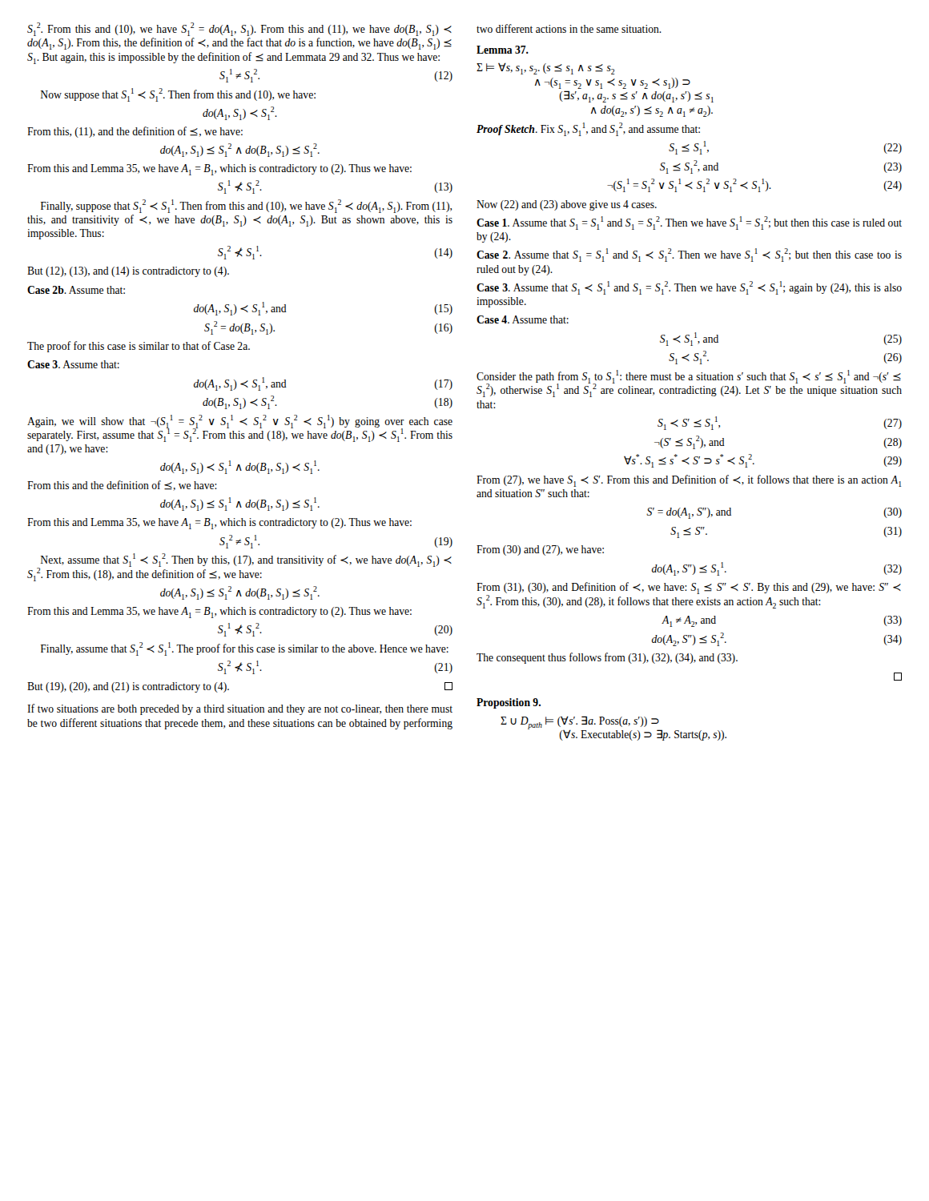S12. From this and (10), we have S12 = do(A1, S1). From this and (11), we have do(B1, S1) ≺ do(A1, S1). From this, the definition of ≺, and the fact that do is a function, we have do(B1, S1) ⪯ S1. But again, this is impossible by the definition of ⪯ and Lemmata 29 and 32. Thus we have:
S11 ≠ S12.(12)
Now suppose that S11 ≺ S12. Then from this and (10), we have:
do(A1, S1) ≺ S12.
From this, (11), and the definition of ⪯, we have:
do(A1, S1) ⪯ S12 ∧ do(B1, S1) ⪯ S12.
From this and Lemma 35, we have A1 = B1, which is contradictory to (2). Thus we have:
S11 ⊀ S12.(13)
Finally, suppose that S12 ≺ S11. Then from this and (10), we have S12 ≺ do(A1, S1). From (11), this, and transitivity of ≺, we have do(B1, S1) ≺ do(A1, S1). But as shown above, this is impossible. Thus:
S12 ⊀ S11.(14)
But (12), (13), and (14) is contradictory to (4).
Case 2b. Assume that:
do(A1, S1) ≺ S11, and(15)
S12 = do(B1, S1).(16)
The proof for this case is similar to that of Case 2a.
Case 3. Assume that:
do(A1, S1) ≺ S11, and(17)
do(B1, S1) ≺ S12.(18)
Again, we will show that ¬(S11 = S12 ∨ S11 ≺ S12 ∨ S12 ≺ S11) by going over each case separately. First, assume that S11 = S12. From this and (18), we have do(B1, S1) ≺ S11. From this and (17), we have:
do(A1, S1) ≺ S11 ∧ do(B1, S1) ≺ S11.
From this and the definition of ⪯, we have:
do(A1, S1) ⪯ S11 ∧ do(B1, S1) ⪯ S11.
From this and Lemma 35, we have A1 = B1, which is contradictory to (2). Thus we have:
S12 ≠ S11.(19)
Next, assume that S11 ≺ S12. Then by this, (17), and transitivity of ≺, we have do(A1, S1) ≺ S12. From this, (18), and the definition of ⪯, we have:
do(A1, S1) ⪯ S12 ∧ do(B1, S1) ⪯ S12.
From this and Lemma 35, we have A1 = B1, which is contradictory to (2). Thus we have:
S11 ⊀ S12.(20)
Finally, assume that S12 ≺ S11. The proof for this case is similar to the above. Hence we have:
S12 ⊀ S11.(21)
But (19), (20), and (21) is contradictory to (4).
If two situations are both preceded by a third situation and they are not co-linear, then there must be two different situations that precede them, and these situations can be obtained by performing two different actions in the same situation.
Lemma 37.
Σ ⊨ ∀s, s1, s2. (s ⪯ s1 ∧ s ⪯ s2 ∧ ¬(s1 = s2 ∨ s1 ≺ s2 ∨ s2 ≺ s1)) ⊃ (∃s′, a1, a2. s ⪯ s′ ∧ do(a1, s′) ⪯ s1 ∧ do(a2, s′) ⪯ s2 ∧ a1 ≠ a2).
Proof Sketch. Fix S1, S11, and S12, and assume that:
S1 ⪯ S11,(22)
S1 ⪯ S12, and(23)
¬(S11 = S12 ∨ S11 ≺ S12 ∨ S12 ≺ S11).(24)
Now (22) and (23) above give us 4 cases.
Case 1. Assume that S1 = S11 and S1 = S12. Then we have S11 = S12; but then this case is ruled out by (24).
Case 2. Assume that S1 = S11 and S1 ≺ S12. Then we have S11 ≺ S12; but then this case too is ruled out by (24).
Case 3. Assume that S1 ≺ S11 and S1 = S12. Then we have S12 ≺ S11; again by (24), this is also impossible.
Case 4. Assume that:
S1 ≺ S11, and(25)
S1 ≺ S12.(26)
Consider the path from S1 to S11: there must be a situation s′ such that S1 ≺ s′ ⪯ S11 and ¬(s′ ⪯ S12), otherwise S11 and S12 are colinear, contradicting (24). Let S′ be the unique situation such that:
S1 ≺ S′ ⪯ S11,(27)
¬(S′ ⪯ S12), and(28)
∀s*. S1 ⪯ s* ≺ S′ ⊃ s* ≺ S12.(29)
From (27), we have S1 ≺ S′. From this and Definition of ≺, it follows that there is an action A1 and situation S″ such that:
S′ = do(A1, S″), and(30)
S1 ⪯ S″.(31)
From (30) and (27), we have:
do(A1, S″) ⪯ S11.(32)
From (31), (30), and Definition of ≺, we have: S1 ⪯ S″ ≺ S′. By this and (29), we have: S″ ≺ S12. From this, (30), and (28), it follows that there exists an action A2 such that:
A1 ≠ A2, and(33)
do(A2, S″) ⪯ S12.(34)
The consequent thus follows from (31), (32), (34), and (33).
Proposition 9.
Σ ∪ Dpath ⊨ (∀s′. ∃a. Poss(a, s′)) ⊃ (∀s. Executable(s) ⊃ ∃p. Starts(p, s)).